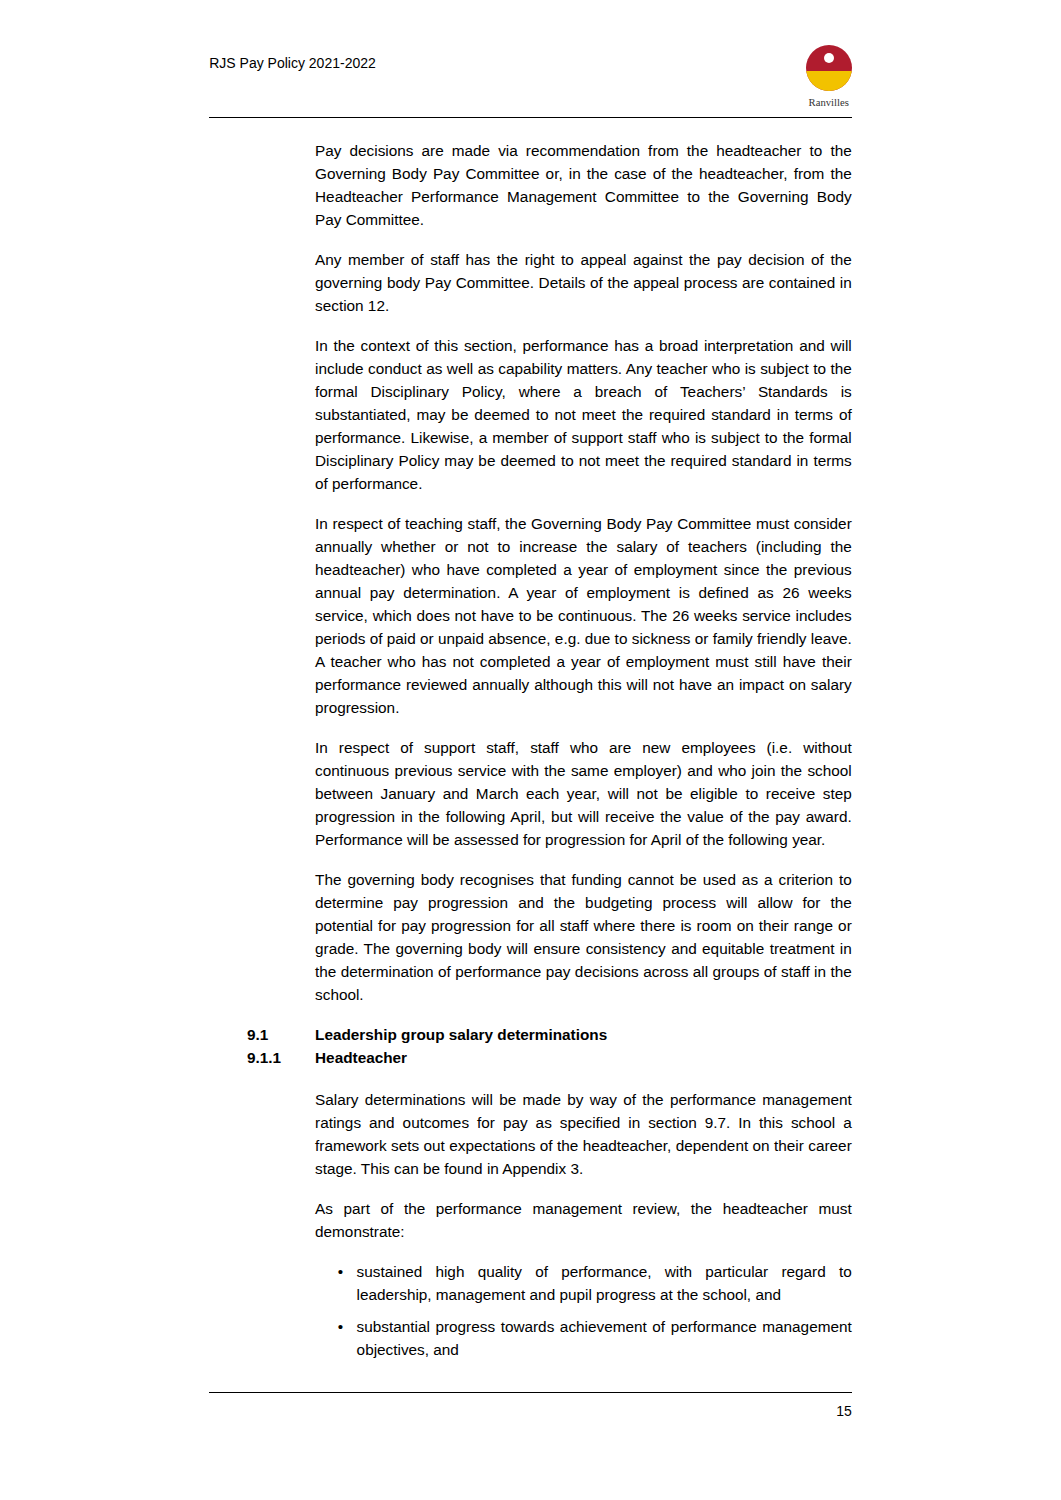RJS Pay Policy 2021-2022
Ranvilles
Pay decisions are made via recommendation from the headteacher to the Governing Body Pay Committee or, in the case of the headteacher, from the Headteacher Performance Management Committee to the Governing Body Pay Committee.
Any member of staff has the right to appeal against the pay decision of the governing body Pay Committee. Details of the appeal process are contained in section 12.
In the context of this section, performance has a broad interpretation and will include conduct as well as capability matters. Any teacher who is subject to the formal Disciplinary Policy, where a breach of Teachers’ Standards is substantiated, may be deemed to not meet the required standard in terms of performance. Likewise, a member of support staff who is subject to the formal Disciplinary Policy may be deemed to not meet the required standard in terms of performance.
In respect of teaching staff, the Governing Body Pay Committee must consider annually whether or not to increase the salary of teachers (including the headteacher) who have completed a year of employment since the previous annual pay determination. A year of employment is defined as 26 weeks service, which does not have to be continuous. The 26 weeks service includes periods of paid or unpaid absence, e.g. due to sickness or family friendly leave. A teacher who has not completed a year of employment must still have their performance reviewed annually although this will not have an impact on salary progression.
In respect of support staff, staff who are new employees (i.e. without continuous previous service with the same employer) and who join the school between January and March each year, will not be eligible to receive step progression in the following April, but will receive the value of the pay award. Performance will be assessed for progression for April of the following year.
The governing body recognises that funding cannot be used as a criterion to determine pay progression and the budgeting process will allow for the potential for pay progression for all staff where there is room on their range or grade. The governing body will ensure consistency and equitable treatment in the determination of performance pay decisions across all groups of staff in the school.
9.1
Leadership group salary determinations
9.1.1
Headteacher
Salary determinations will be made by way of the performance management ratings and outcomes for pay as specified in section 9.7. In this school a framework sets out expectations of the headteacher, dependent on their career stage. This can be found in Appendix 3.
As part of the performance management review, the headteacher must demonstrate:
sustained high quality of performance, with particular regard to leadership, management and pupil progress at the school, and
substantial progress towards achievement of performance management objectives, and
15